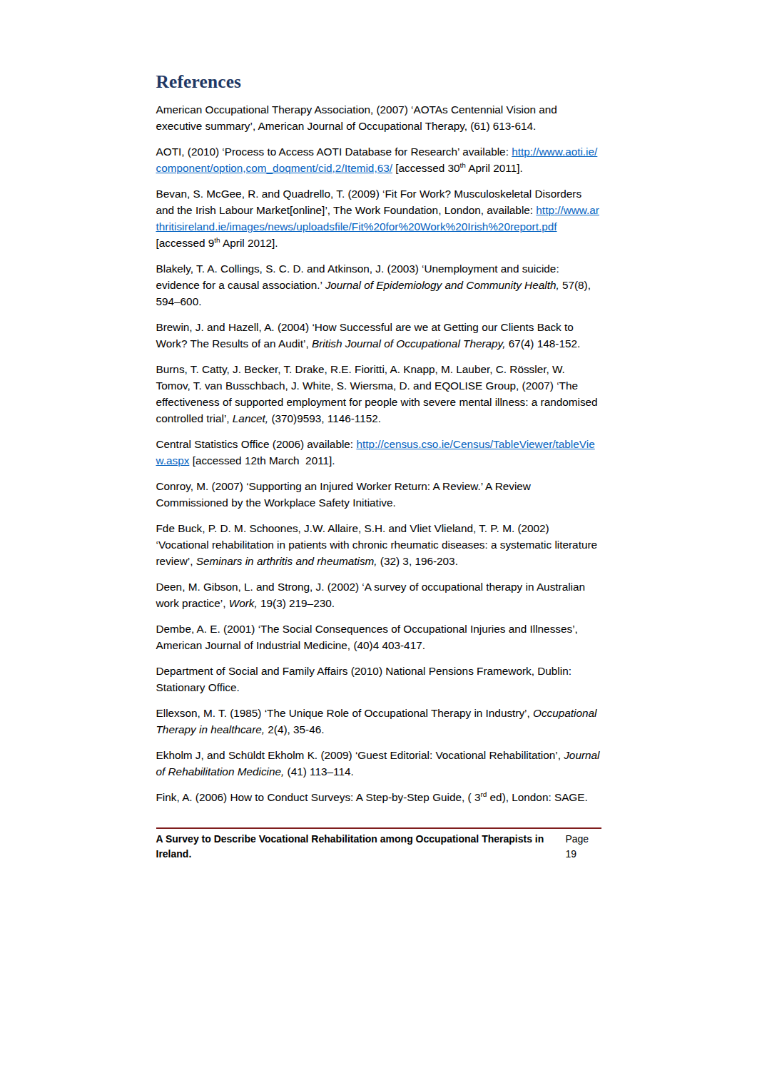References
American Occupational Therapy Association, (2007) ‘AOTAs Centennial Vision and executive summary’, American Journal of Occupational Therapy, (61) 613-614.
AOTI, (2010) ‘Process to Access AOTI Database for Research’ available: http://www.aoti.ie/component/option,com_doqment/cid,2/Itemid,63/ [accessed 30th April 2011].
Bevan, S. McGee, R. and Quadrello, T. (2009) ‘Fit For Work? Musculoskeletal Disorders and the Irish Labour Market[online]’, The Work Foundation, London, available: http://www.arthritisireland.ie/images/news/uploadsfile/Fit%20for%20Work%20Irish%20report.pdf [accessed 9th April 2012].
Blakely, T. A. Collings, S. C. D. and Atkinson, J. (2003) ‘Unemployment and suicide: evidence for a causal association.’ Journal of Epidemiology and Community Health, 57(8), 594–600.
Brewin, J. and Hazell, A. (2004) ‘How Successful are we at Getting our Clients Back to Work? The Results of an Audit’, British Journal of Occupational Therapy, 67(4) 148-152.
Burns, T. Catty, J. Becker, T. Drake, R.E. Fioritti, A. Knapp, M. Lauber, C. Rössler, W. Tomov, T. van Busschbach, J. White, S. Wiersma, D. and EQOLISE Group, (2007) ‘The effectiveness of supported employment for people with severe mental illness: a randomised controlled trial’, Lancet, (370)9593, 1146-1152.
Central Statistics Office (2006) available: http://census.cso.ie/Census/TableViewer/tableView.aspx [accessed 12th March 2011].
Conroy, M. (2007) ‘Supporting an Injured Worker Return: A Review.’ A Review Commissioned by the Workplace Safety Initiative.
Fde Buck, P. D. M. Schoones, J.W. Allaire, S.H. and Vliet Vlieland, T. P. M. (2002) ‘Vocational rehabilitation in patients with chronic rheumatic diseases: a systematic literature review’, Seminars in arthritis and rheumatism, (32) 3, 196-203.
Deen, M. Gibson, L. and Strong, J. (2002) ‘A survey of occupational therapy in Australian work practice’, Work, 19(3) 219–230.
Dembe, A. E. (2001) ‘The Social Consequences of Occupational Injuries and Illnesses’, American Journal of Industrial Medicine, (40)4 403-417.
Department of Social and Family Affairs (2010) National Pensions Framework, Dublin: Stationary Office.
Ellexson, M. T. (1985) ‘The Unique Role of Occupational Therapy in Industry’, Occupational Therapy in healthcare, 2(4), 35-46.
Ekholm J, and Schüldt Ekholm K. (2009) ‘Guest Editorial: Vocational Rehabilitation’, Journal of Rehabilitation Medicine, (41) 113–114.
Fink, A. (2006) How to Conduct Surveys: A Step-by-Step Guide, ( 3rd ed), London: SAGE.
A Survey to Describe Vocational Rehabilitation among Occupational Therapists in Ireland. Page 19